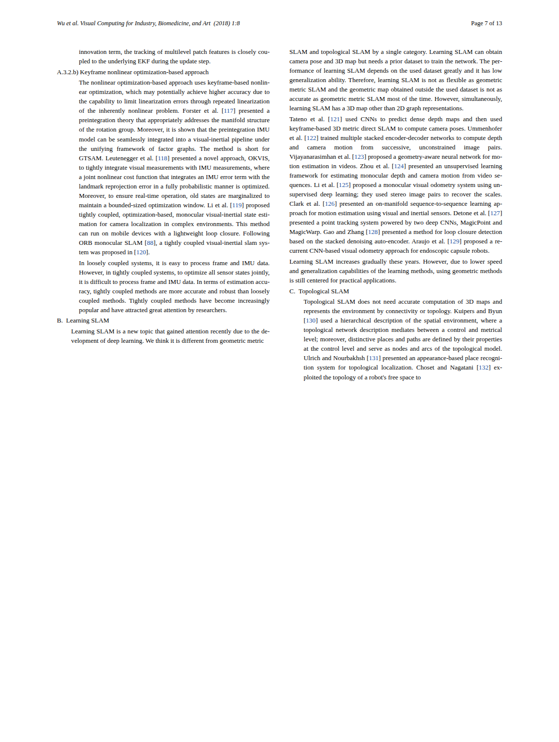Wu et al. Visual Computing for Industry, Biomedicine, and Art (2018) 1:8
Page 7 of 13
innovation term, the tracking of multilevel patch features is closely coupled to the underlying EKF during the update step.
A.3.2.b) Keyframe nonlinear optimization-based approach
The nonlinear optimization-based approach uses keyframe-based nonlinear optimization, which may potentially achieve higher accuracy due to the capability to limit linearization errors through repeated linearization of the inherently nonlinear problem. Forster et al. [117] presented a preintegration theory that appropriately addresses the manifold structure of the rotation group. Moreover, it is shown that the preintegration IMU model can be seamlessly integrated into a visual-inertial pipeline under the unifying framework of factor graphs. The method is short for GTSAM. Leutenegger et al. [118] presented a novel approach, OKVIS, to tightly integrate visual measurements with IMU measurements, where a joint nonlinear cost function that integrates an IMU error term with the landmark reprojection error in a fully probabilistic manner is optimized. Moreover, to ensure real-time operation, old states are marginalized to maintain a bounded-sized optimization window. Li et al. [119] proposed tightly coupled, optimization-based, monocular visual-inertial state estimation for camera localization in complex environments. This method can run on mobile devices with a lightweight loop closure. Following ORB monocular SLAM [88], a tightly coupled visual-inertial slam system was proposed in [120].
In loosely coupled systems, it is easy to process frame and IMU data. However, in tightly coupled systems, to optimize all sensor states jointly, it is difficult to process frame and IMU data. In terms of estimation accuracy, tightly coupled methods are more accurate and robust than loosely coupled methods. Tightly coupled methods have become increasingly popular and have attracted great attention by researchers.
B. Learning SLAM
Learning SLAM is a new topic that gained attention recently due to the development of deep learning. We think it is different from geometric metric
SLAM and topological SLAM by a single category. Learning SLAM can obtain camera pose and 3D map but needs a prior dataset to train the network. The performance of learning SLAM depends on the used dataset greatly and it has low generalization ability. Therefore, learning SLAM is not as flexible as geometric metric SLAM and the geometric map obtained outside the used dataset is not as accurate as geometric metric SLAM most of the time. However, simultaneously, learning SLAM has a 3D map other than 2D graph representations.
Tateno et al. [121] used CNNs to predict dense depth maps and then used keyframe-based 3D metric direct SLAM to compute camera poses. Ummenhofer et al. [122] trained multiple stacked encoder-decoder networks to compute depth and camera motion from successive, unconstrained image pairs. Vijayanarasimhan et al. [123] proposed a geometry-aware neural network for motion estimation in videos. Zhou et al. [124] presented an unsupervised learning framework for estimating monocular depth and camera motion from video sequences. Li et al. [125] proposed a monocular visual odometry system using unsupervised deep learning; they used stereo image pairs to recover the scales. Clark et al. [126] presented an on-manifold sequence-to-sequence learning approach for motion estimation using visual and inertial sensors. Detone et al. [127] presented a point tracking system powered by two deep CNNs, MagicPoint and MagicWarp. Gao and Zhang [128] presented a method for loop closure detection based on the stacked denoising auto-encoder. Araujo et al. [129] proposed a recurrent CNN-based visual odometry approach for endoscopic capsule robots.
Learning SLAM increases gradually these years. However, due to lower speed and generalization capabilities of the learning methods, using geometric methods is still centered for practical applications.
C. Topological SLAM
Topological SLAM does not need accurate computation of 3D maps and represents the environment by connectivity or topology. Kuipers and Byun [130] used a hierarchical description of the spatial environment, where a topological network description mediates between a control and metrical level; moreover, distinctive places and paths are defined by their properties at the control level and serve as nodes and arcs of the topological model. Ulrich and Nourbakhsh [131] presented an appearance-based place recognition system for topological localization. Choset and Nagatani [132] exploited the topology of a robot's free space to